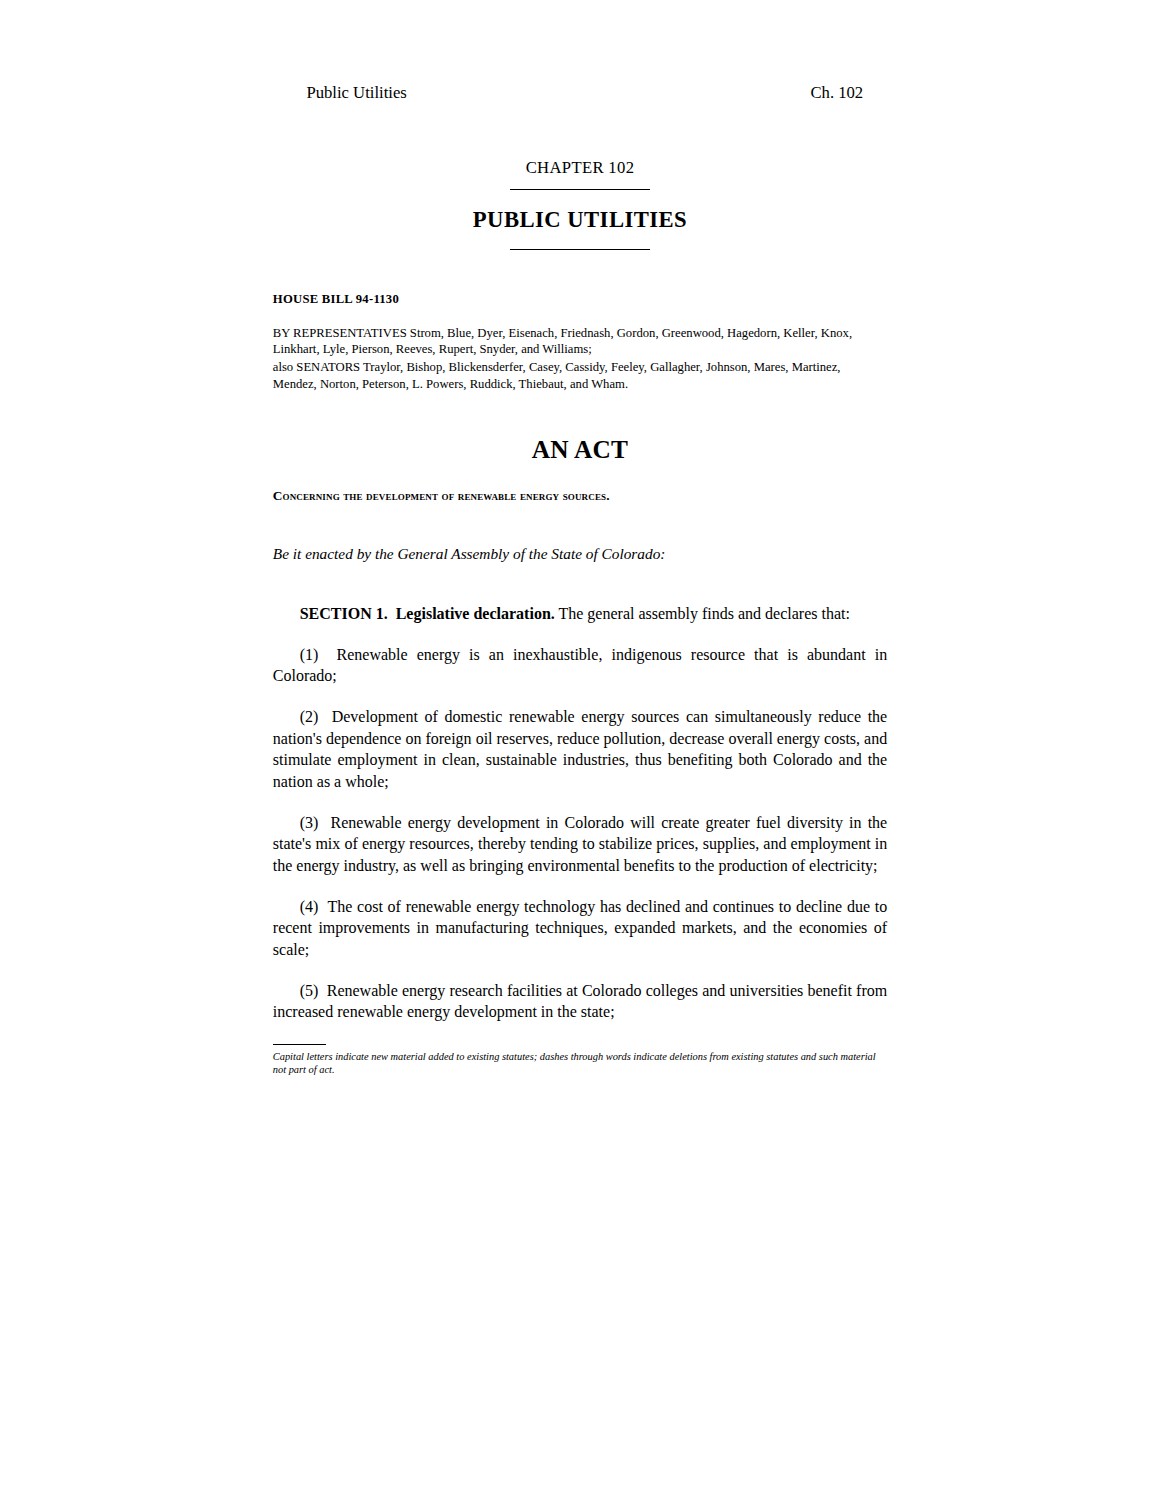Public Utilities
Ch. 102
CHAPTER 102
PUBLIC UTILITIES
HOUSE BILL 94-1130
BY REPRESENTATIVES Strom, Blue, Dyer, Eisenach, Friednash, Gordon, Greenwood, Hagedorn, Keller, Knox, Linkhart, Lyle, Pierson, Reeves, Rupert, Snyder, and Williams;
also SENATORS Traylor, Bishop, Blickensderfer, Casey, Cassidy, Feeley, Gallagher, Johnson, Mares, Martinez, Mendez, Norton, Peterson, L. Powers, Ruddick, Thiebaut, and Wham.
AN ACT
Concerning the development of renewable energy sources.
Be it enacted by the General Assembly of the State of Colorado:
SECTION 1. Legislative declaration. The general assembly finds and declares that:
(1) Renewable energy is an inexhaustible, indigenous resource that is abundant in Colorado;
(2) Development of domestic renewable energy sources can simultaneously reduce the nation's dependence on foreign oil reserves, reduce pollution, decrease overall energy costs, and stimulate employment in clean, sustainable industries, thus benefiting both Colorado and the nation as a whole;
(3) Renewable energy development in Colorado will create greater fuel diversity in the state's mix of energy resources, thereby tending to stabilize prices, supplies, and employment in the energy industry, as well as bringing environmental benefits to the production of electricity;
(4) The cost of renewable energy technology has declined and continues to decline due to recent improvements in manufacturing techniques, expanded markets, and the economies of scale;
(5) Renewable energy research facilities at Colorado colleges and universities benefit from increased renewable energy development in the state;
Capital letters indicate new material added to existing statutes; dashes through words indicate deletions from existing statutes and such material not part of act.